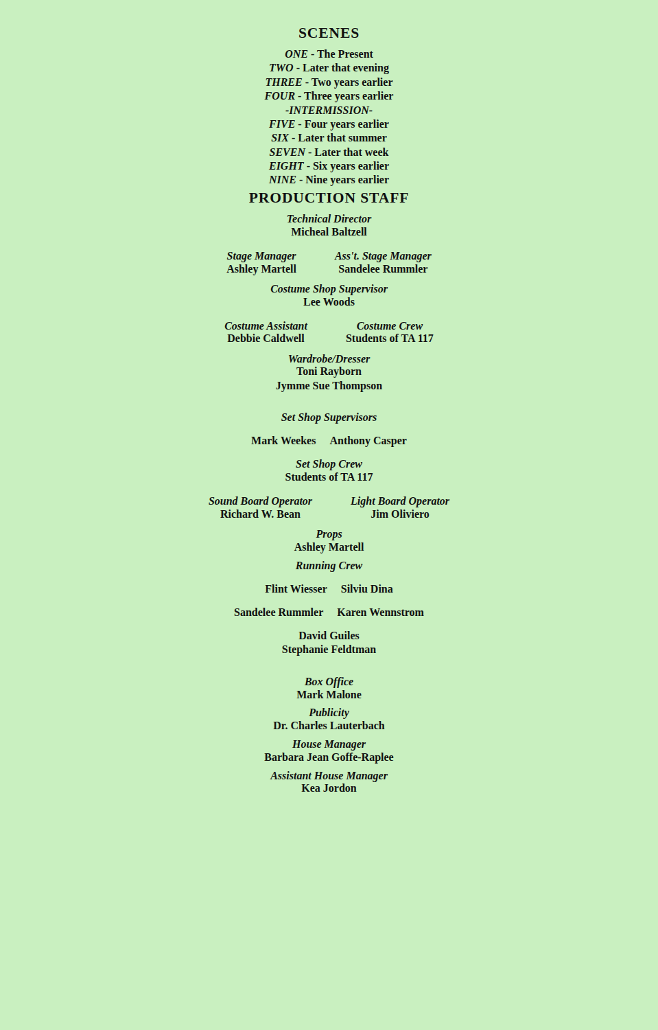SCENES
ONE - The Present
TWO - Later that evening
THREE - Two years earlier
FOUR - Three years earlier
-INTERMISSION-
FIVE - Four years earlier
SIX - Later that summer
SEVEN - Later that week
EIGHT - Six years earlier
NINE - Nine years earlier
PRODUCTION STAFF
Technical Director
Micheal Baltzell
Stage Manager
Ashley Martell
Ass't. Stage Manager
Sandelee Rummler
Costume Shop Supervisor
Lee Woods
Costume Assistant
Debbie Caldwell
Costume Crew
Students of TA 117
Wardrobe/Dresser
Toni Rayborn
Jymme Sue Thompson
Set Shop Supervisors
Mark Weekes Anthony Casper
Set Shop Crew
Students of TA 117
Sound Board Operator
Richard W. Bean
Light Board Operator
Jim Oliviero
Props
Ashley Martell
Running Crew
Flint Wiesser Silviu Dina
Sandelee Rummler Karen Wennstrom
David Guiles
Stephanie Feldtman
Box Office
Mark Malone
Publicity
Dr. Charles Lauterbach
House Manager
Barbara Jean Goffe-Raplee
Assistant House Manager
Kea Jordon